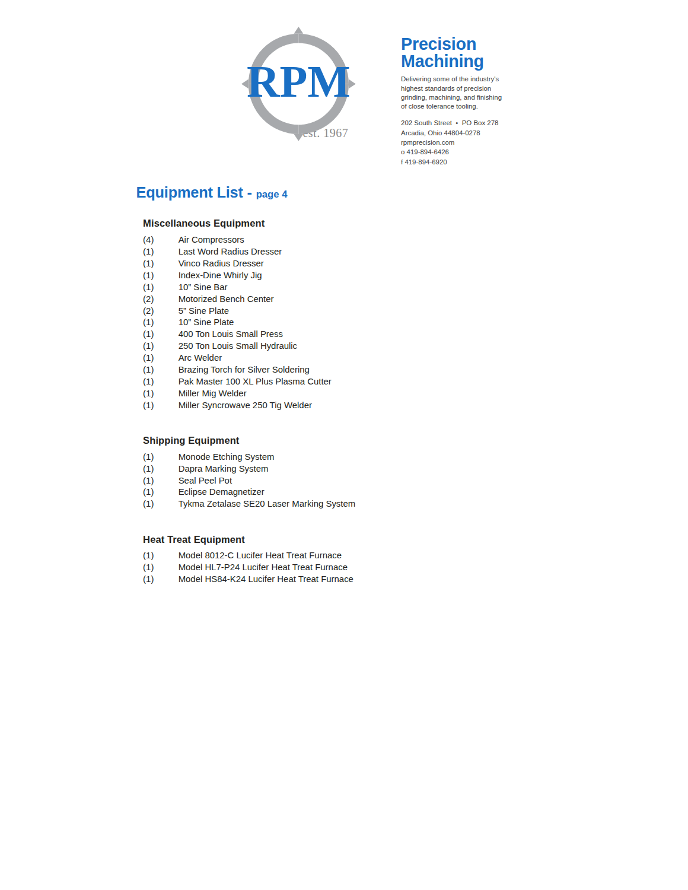RPM
est. 1967
Precision Machining
Delivering some of the industry's
highest standards of precision
grinding, machining, and finishing
of close tolerance tooling.
202 South Street • PO Box 278
Arcadia, Ohio 44804-0278
rpmprecision.com
o 419-894-6426
f 419-894-6920
Equipment List - page 4
Miscellaneous Equipment
| (4) | Air Compressors |
| (1) | Last Word Radius Dresser |
| (1) | Vinco Radius Dresser |
| (1) | Index-Dine Whirly Jig |
| (1) | 10” Sine Bar |
| (2) | Motorized Bench Center |
| (2) | 5” Sine Plate |
| (1) | 10” Sine Plate |
| (1) | 400 Ton Louis Small Press |
| (1) | 250 Ton Louis Small Hydraulic |
| (1) | Arc Welder |
| (1) | Brazing Torch for Silver Soldering |
| (1) | Pak Master 100 XL Plus Plasma Cutter |
| (1) | Miller Mig Welder |
| (1) | Miller Syncrowave 250 Tig Welder |
Shipping Equipment
| (1) | Monode Etching System |
| (1) | Dapra Marking System |
| (1) | Seal Peel Pot |
| (1) | Eclipse Demagnetizer |
| (1) | Tykma Zetalase SE20 Laser Marking System |
Heat Treat Equipment
| (1) | Model 8012-C Lucifer Heat Treat Furnace |
| (1) | Model HL7-P24 Lucifer Heat Treat Furnace |
| (1) | Model HS84-K24 Lucifer Heat Treat Furnace |